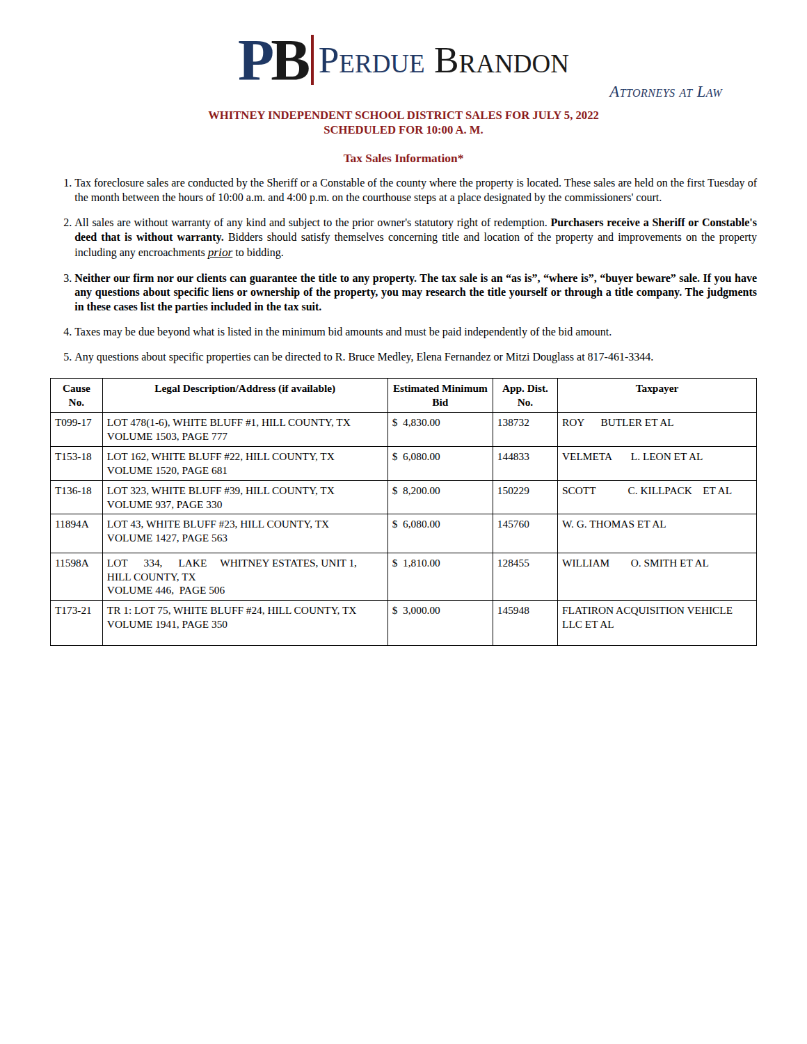PB Perdue Brandon
Attorneys at Law
WHITNEY INDEPENDENT SCHOOL DISTRICT SALES FOR JULY 5, 2022
SCHEDULED FOR 10:00 A. M.
Tax Sales Information*
Tax foreclosure sales are conducted by the Sheriff or a Constable of the county where the property is located. These sales are held on the first Tuesday of the month between the hours of 10:00 a.m. and 4:00 p.m. on the courthouse steps at a place designated by the commissioners' court.
All sales are without warranty of any kind and subject to the prior owner's statutory right of redemption. Purchasers receive a Sheriff or Constable's deed that is without warranty. Bidders should satisfy themselves concerning title and location of the property and improvements on the property including any encroachments prior to bidding.
Neither our firm nor our clients can guarantee the title to any property. The tax sale is an “as is”, “where is”, “buyer beware” sale. If you have any questions about specific liens or ownership of the property, you may research the title yourself or through a title company. The judgments in these cases list the parties included in the tax suit.
Taxes may be due beyond what is listed in the minimum bid amounts and must be paid independently of the bid amount.
Any questions about specific properties can be directed to R. Bruce Medley, Elena Fernandez or Mitzi Douglass at 817-461-3344.
| Cause No. | Legal Description/Address (if available) | Estimated Minimum Bid | App. Dist. No. | Taxpayer |
| --- | --- | --- | --- | --- |
| T099-17 | LOT 478(1-6), WHITE BLUFF #1, HILL COUNTY, TX VOLUME 1503, PAGE 777 | $ 4,830.00 | 138732 | ROY BUTLER ET AL |
| T153-18 | LOT 162, WHITE BLUFF #22, HILL COUNTY, TX VOLUME 1520, PAGE 681 | $ 6,080.00 | 144833 | VELMETA L. LEON ET AL |
| T136-18 | LOT 323, WHITE BLUFF #39, HILL COUNTY, TX VOLUME 937, PAGE 330 | $ 8,200.00 | 150229 | SCOTT C. KILLPACK ET AL |
| 11894A | LOT 43, WHITE BLUFF #23, HILL COUNTY, TX VOLUME 1427, PAGE 563 | $ 6,080.00 | 145760 | W. G. THOMAS ET AL |
| 11598A | LOT 334, LAKE WHITNEY ESTATES, UNIT 1, HILL COUNTY, TX VOLUME 446, PAGE 506 | $ 1,810.00 | 128455 | WILLIAM O. SMITH ET AL |
| T173-21 | TR 1: LOT 75, WHITE BLUFF #24, HILL COUNTY, TX VOLUME 1941, PAGE 350 | $ 3,000.00 | 145948 | FLATIRON ACQUISITION VEHICLE LLC ET AL |